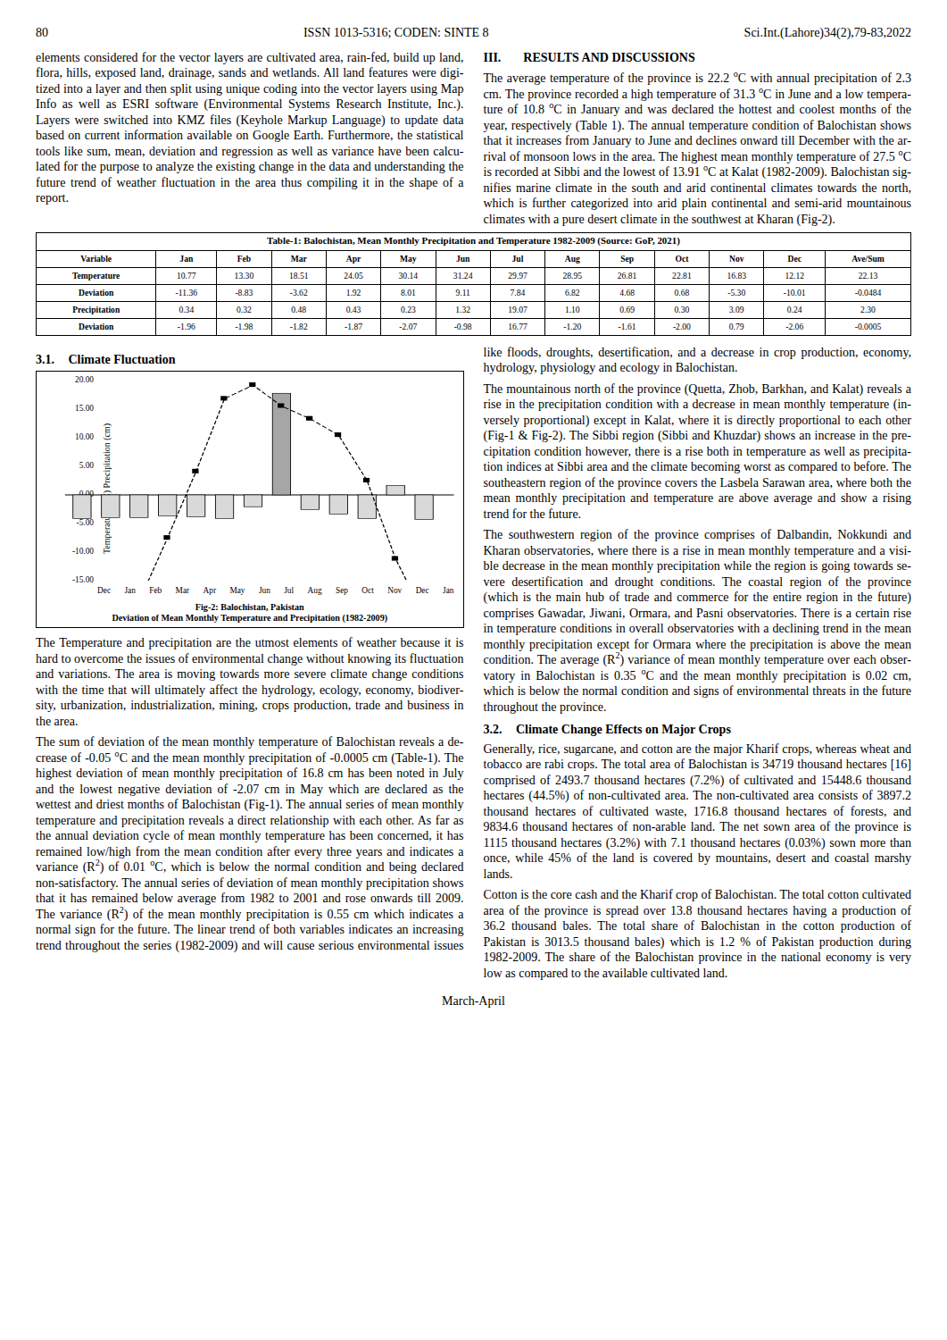80
ISSN 1013-5316; CODEN: SINTE 8
Sci.Int.(Lahore)34(2),79-83,2022
elements considered for the vector layers are cultivated area, rain-fed, build up land, flora, hills, exposed land, drainage, sands and wetlands. All land features were digitized into a layer and then split using unique coding into the vector layers using Map Info as well as ESRI software (Environmental Systems Research Institute, Inc.). Layers were switched into KMZ files (Keyhole Markup Language) to update data based on current information available on Google Earth. Furthermore, the statistical tools like sum, mean, deviation and regression as well as variance have been calculated for the purpose to analyze the existing change in the data and understanding the future trend of weather fluctuation in the area thus compiling it in the shape of a report.
III. RESULTS AND DISCUSSIONS
The average temperature of the province is 22.2 oC with annual precipitation of 2.3 cm. The province recorded a high temperature of 31.3 oC in June and a low temperature of 10.8 oC in January and was declared the hottest and coolest months of the year, respectively (Table 1). The annual temperature condition of Balochistan shows that it increases from January to June and declines onward till December with the arrival of monsoon lows in the area. The highest mean monthly temperature of 27.5 oC is recorded at Sibbi and the lowest of 13.91 oC at Kalat (1982-2009). Balochistan signifies marine climate in the south and arid continental climates towards the north, which is further categorized into arid plain continental and semi-arid mountainous climates with a pure desert climate in the southwest at Kharan (Fig-2).
Table-1: Balochistan, Mean Monthly Precipitation and Temperature 1982-2009 (Source: GoP, 2021)
| Variable | Jan | Feb | Mar | Apr | May | Jun | Jul | Aug | Sep | Oct | Nov | Dec | Ave/Sum |
| --- | --- | --- | --- | --- | --- | --- | --- | --- | --- | --- | --- | --- | --- |
| Temperature | 10.77 | 13.30 | 18.51 | 24.05 | 30.14 | 31.24 | 29.97 | 28.95 | 26.81 | 22.81 | 16.83 | 12.12 | 22.13 |
| Deviation | -11.36 | -8.83 | -3.62 | 1.92 | 8.01 | 9.11 | 7.84 | 6.82 | 4.68 | 0.68 | -5.30 | -10.01 | -0.0484 |
| Precipitation | 0.34 | 0.32 | 0.48 | 0.43 | 0.23 | 1.32 | 19.07 | 1.10 | 0.69 | 0.30 | 3.09 | 0.24 | 2.30 |
| Deviation | -1.96 | -1.98 | -1.82 | -1.87 | -2.07 | -0.98 | 16.77 | -1.20 | -1.61 | -2.00 | 0.79 | -2.06 | -0.0005 |
3.1. Climate Fluctuation
Temperature (0C) Precipitation (cm)
20.00 15.00 10.00 5.00 0.00 -5.00 -10.00 -15.00
Dec Jan Feb Mar Apr May Jun Jul Aug Sep Oct Nov Dec Jan
Fig-2: Balochistan, Pakistan
Deviation of Mean Monthly Temperature and Precipitation (1982-2009)
The Temperature and precipitation are the utmost elements of weather because it is hard to overcome the issues of environmental change without knowing its fluctuation and variations. The area is moving towards more severe climate change conditions with the time that will ultimately affect the hydrology, ecology, economy, biodiversity, urbanization, industrialization, mining, crops production, trade and business in the area.
The sum of deviation of the mean monthly temperature of Balochistan reveals a decrease of -0.05 oC and the mean monthly precipitation of -0.0005 cm (Table-1). The highest deviation of mean monthly precipitation of 16.8 cm has been noted in July and the lowest negative deviation of -2.07 cm in May which are declared as the wettest and driest months of Balochistan (Fig-1). The annual series of mean monthly temperature and precipitation reveals a direct relationship with each other. As far as the annual deviation cycle of mean monthly temperature has been concerned, it has remained low/high from the mean condition after every three years and indicates a variance (R2) of 0.01 oC, which is below the normal condition and being declared non-satisfactory. The annual series of deviation of mean monthly precipitation shows that it has remained below average from 1982 to 2001 and rose onwards till 2009. The variance (R2) of the mean monthly precipitation is 0.55 cm which indicates a normal sign for the future. The linear trend of both variables indicates an increasing trend throughout the series (1982-2009) and will cause serious environmental issues like floods, droughts, desertification, and a decrease in crop production, economy, hydrology, physiology and ecology in Balochistan.
The mountainous north of the province (Quetta, Zhob, Barkhan, and Kalat) reveals a rise in the precipitation condition with a decrease in mean monthly temperature (inversely proportional) except in Kalat, where it is directly proportional to each other (Fig-1 & Fig-2). The Sibbi region (Sibbi and Khuzdar) shows an increase in the precipitation condition however, there is a rise both in temperature as well as precipitation indices at Sibbi area and the climate becoming worst as compared to before. The southeastern region of the province covers the Lasbela Sarawan area, where both the mean monthly precipitation and temperature are above average and show a rising trend for the future.
The southwestern region of the province comprises of Dalbandin, Nokkundi and Kharan observatories, where there is a rise in mean monthly temperature and a visible decrease in the mean monthly precipitation while the region is going towards severe desertification and drought conditions. The coastal region of the province (which is the main hub of trade and commerce for the entire region in the future) comprises Gawadar, Jiwani, Ormara, and Pasni observatories. There is a certain rise in temperature conditions in overall observatories with a declining trend in the mean monthly precipitation except for Ormara where the precipitation is above the mean condition. The average (R2) variance of mean monthly temperature over each observatory in Balochistan is 0.35 oC and the mean monthly precipitation is 0.02 cm, which is below the normal condition and signs of environmental threats in the future throughout the province.
3.2. Climate Change Effects on Major Crops
Generally, rice, sugarcane, and cotton are the major Kharif crops, whereas wheat and tobacco are rabi crops. The total area of Balochistan is 34719 thousand hectares [16] comprised of 2493.7 thousand hectares (7.2%) of cultivated and 15448.6 thousand hectares (44.5%) of non-cultivated area. The non-cultivated area consists of 3897.2 thousand hectares of cultivated waste, 1716.8 thousand hectares of forests, and 9834.6 thousand hectares of non-arable land. The net sown area of the province is 1115 thousand hectares (3.2%) with 7.1 thousand hectares (0.03%) sown more than once, while 45% of the land is covered by mountains, desert and coastal marshy lands.
Cotton is the core cash and the Kharif crop of Balochistan. The total cotton cultivated area of the province is spread over 13.8 thousand hectares having a production of 36.2 thousand bales. The total share of Balochistan in the cotton production of Pakistan is 3013.5 thousand bales) which is 1.2 % of Pakistan production during 1982-2009. The share of the Balochistan province in the national economy is very low as compared to the available cultivated land.
March-April